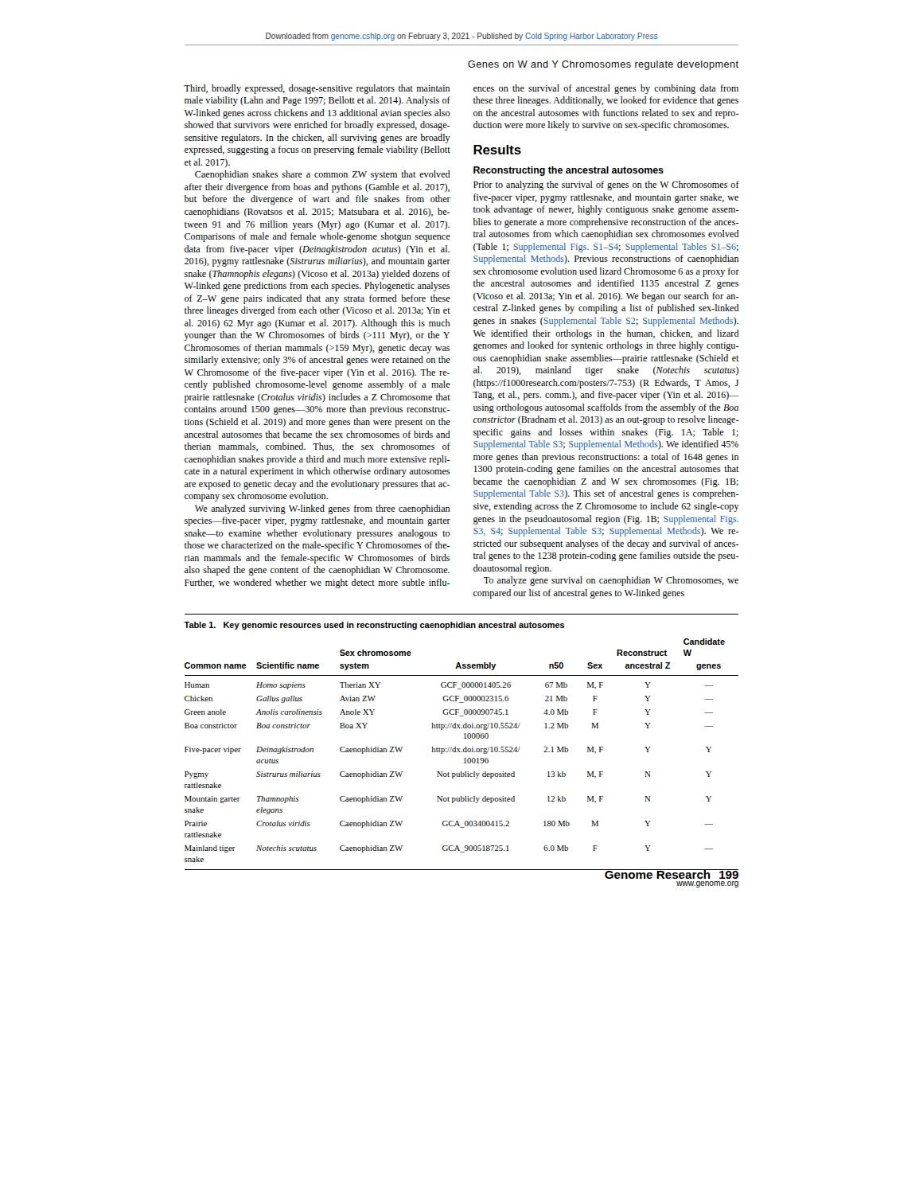Downloaded from genome.cshlp.org on February 3, 2021 - Published by Cold Spring Harbor Laboratory Press
Genes on W and Y Chromosomes regulate development
Third, broadly expressed, dosage-sensitive regulators that maintain male viability (Lahn and Page 1997; Bellott et al. 2014). Analysis of W-linked genes across chickens and 13 additional avian species also showed that survivors were enriched for broadly expressed, dosage-sensitive regulators. In the chicken, all surviving genes are broadly expressed, suggesting a focus on preserving female viability (Bellott et al. 2017).
Caenophidian snakes share a common ZW system that evolved after their divergence from boas and pythons (Gamble et al. 2017), but before the divergence of wart and file snakes from other caenophidians (Rovatsos et al. 2015; Matsubara et al. 2016), between 91 and 76 million years (Myr) ago (Kumar et al. 2017). Comparisons of male and female whole-genome shotgun sequence data from five-pacer viper (Deinagkistrodon acutus) (Yin et al. 2016), pygmy rattlesnake (Sistrurus miliarius), and mountain garter snake (Thamnophis elegans) (Vicoso et al. 2013a) yielded dozens of W-linked gene predictions from each species. Phylogenetic analyses of Z–W gene pairs indicated that any strata formed before these three lineages diverged from each other (Vicoso et al. 2013a; Yin et al. 2016) 62 Myr ago (Kumar et al. 2017). Although this is much younger than the W Chromosomes of birds (>111 Myr), or the Y Chromosomes of therian mammals (>159 Myr), genetic decay was similarly extensive; only 3% of ancestral genes were retained on the W Chromosome of the five-pacer viper (Yin et al. 2016). The recently published chromosome-level genome assembly of a male prairie rattlesnake (Crotalus viridis) includes a Z Chromosome that contains around 1500 genes—30% more than previous reconstructions (Schield et al. 2019) and more genes than were present on the ancestral autosomes that became the sex chromosomes of birds and therian mammals, combined. Thus, the sex chromosomes of caenophidian snakes provide a third and much more extensive replicate in a natural experiment in which otherwise ordinary autosomes are exposed to genetic decay and the evolutionary pressures that accompany sex chromosome evolution.
We analyzed surviving W-linked genes from three caenophidian species—five-pacer viper, pygmy rattlesnake, and mountain garter snake—to examine whether evolutionary pressures analogous to those we characterized on the male-specific Y Chromosomes of therian mammals and the female-specific W Chromosomes of birds also shaped the gene content of the caenophidian W Chromosome. Further, we wondered whether we might detect more subtle influences on the survival of ancestral genes by combining data from these three lineages. Additionally, we looked for evidence that genes on the ancestral autosomes with functions related to sex and reproduction were more likely to survive on sex-specific chromosomes.
Results
Reconstructing the ancestral autosomes
Prior to analyzing the survival of genes on the W Chromosomes of five-pacer viper, pygmy rattlesnake, and mountain garter snake, we took advantage of newer, highly contiguous snake genome assemblies to generate a more comprehensive reconstruction of the ancestral autosomes from which caenophidian sex chromosomes evolved (Table 1; Supplemental Figs. S1–S4; Supplemental Tables S1–S6; Supplemental Methods). Previous reconstructions of caenophidian sex chromosome evolution used lizard Chromosome 6 as a proxy for the ancestral autosomes and identified 1135 ancestral Z genes (Vicoso et al. 2013a; Yin et al. 2016). We began our search for ancestral Z-linked genes by compiling a list of published sex-linked genes in snakes (Supplemental Table S2; Supplemental Methods). We identified their orthologs in the human, chicken, and lizard genomes and looked for syntenic orthologs in three highly contiguous caenophidian snake assemblies—prairie rattlesnake (Schield et al. 2019), mainland tiger snake (Notechis scutatus) (https://f1000research.com/posters/7-753) (R Edwards, T Amos, J Tang, et al., pers. comm.), and five-pacer viper (Yin et al. 2016)—using orthologous autosomal scaffolds from the assembly of the Boa constrictor (Bradnam et al. 2013) as an out-group to resolve lineage-specific gains and losses within snakes (Fig. 1A; Table 1; Supplemental Table S3; Supplemental Methods). We identified 45% more genes than previous reconstructions: a total of 1648 genes in 1300 protein-coding gene families on the ancestral autosomes that became the caenophidian Z and W sex chromosomes (Fig. 1B; Supplemental Table S3). This set of ancestral genes is comprehensive, extending across the Z Chromosome to include 62 single-copy genes in the pseudoautosomal region (Fig. 1B; Supplemental Figs. S3, S4; Supplemental Table S3; Supplemental Methods). We restricted our subsequent analyses of the decay and survival of ancestral genes to the 1238 protein-coding gene families outside the pseudoautosomal region.
To analyze gene survival on caenophidian W Chromosomes, we compared our list of ancestral genes to W-linked genes
Table 1. Key genomic resources used in reconstructing caenophidian ancestral autosomes
| | | Sex chromosome | | | | Reconstruct | Candidate W |
| --- | --- | --- | --- | --- | --- | --- | --- |
| Common name | Scientific name | system | Assembly | n50 | Sex | ancestral Z | genes |
| Human | Homo sapiens | Therian XY | GCF_000001405.26 | 67 Mb | M, F | Y | — |
| Chicken | Gallus gallus | Avian ZW | GCF_000002315.6 | 21 Mb | F | Y | — |
| Green anole | Anolis carolinensis | Anole XY | GCF_000090745.1 | 4.0 Mb | F | Y | — |
| Boa constrictor | Boa constrictor | Boa XY | http://dx.doi.org/10.5524/ 100060 | 1.2 Mb | M | Y | — |
| Five-pacer viper | Deinagkistrodon acutus | Caenophidian ZW | http://dx.doi.org/10.5524/ 100196 | 2.1 Mb | M, F | Y | Y |
| Pygmy rattlesnake | Sistrurus miliarius | Caenophidian ZW | Not publicly deposited | 13 kb | M, F | N | Y |
| Mountain garter snake | Thamnophis elegans | Caenophidian ZW | Not publicly deposited | 12 kb | M, F | N | Y |
| Prairie rattlesnake | Crotalus viridis | Caenophidian ZW | GCA_003400415.2 | 180 Mb | M | Y | — |
| Mainland tiger snake | Notechis scutatus | Caenophidian ZW | GCA_900518725.1 | 6.0 Mb | F | Y | — |
Genome Research 199 www.genome.org